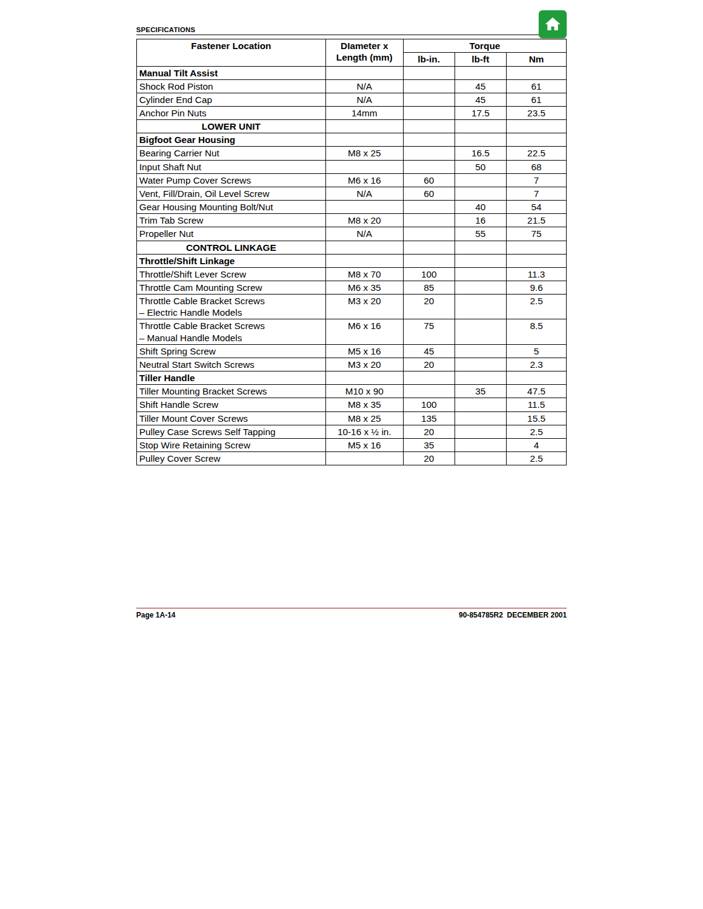SPECIFICATIONS
| Fastener Location | DIameter x Length (mm) | Torque |
| --- | --- | --- |
| lb-in. | lb-ft | Nm |
| Manual Tilt Assist | | | | |
| Shock Rod Piston | N/A | | 45 | 61 |
| Cylinder End Cap | N/A | | 45 | 61 |
| Anchor Pin Nuts | 14mm | | 17.5 | 23.5 |
| LOWER UNIT | | | | |
| Bigfoot Gear Housing | | | | |
| Bearing Carrier Nut | M8 x 25 | | 16.5 | 22.5 |
| Input Shaft Nut | | | 50 | 68 |
| Water Pump Cover Screws | M6 x 16 | 60 | | 7 |
| Vent, Fill/Drain, Oil Level Screw | N/A | 60 | | 7 |
| Gear Housing Mounting Bolt/Nut | | | 40 | 54 |
| Trim Tab Screw | M8 x 20 | | 16 | 21.5 |
| Propeller Nut | N/A | | 55 | 75 |
| CONTROL LINKAGE | | | | |
| Throttle/Shift Linkage | | | | |
| Throttle/Shift Lever Screw | M8 x 70 | 100 | | 11.3 |
| Throttle Cam Mounting Screw | M6 x 35 | 85 | | 9.6 |
| Throttle Cable Bracket Screws – Electric Handle Models | M3 x 20 | 20 | | 2.5 |
| Throttle Cable Bracket Screws – Manual Handle Models | M6 x 16 | 75 | | 8.5 |
| Shift Spring Screw | M5 x 16 | 45 | | 5 |
| Neutral Start Switch Screws | M3 x 20 | 20 | | 2.3 |
| Tiller Handle | | | | |
| Tiller Mounting Bracket Screws | M10 x 90 | | 35 | 47.5 |
| Shift Handle Screw | M8 x 35 | 100 | | 11.5 |
| Tiller Mount Cover Screws | M8 x 25 | 135 | | 15.5 |
| Pulley Case Screws Self Tapping | 10-16 x ½ in. | 20 | | 2.5 |
| Stop Wire Retaining Screw | M5 x 16 | 35 | | 4 |
| Pulley Cover Screw | | 20 | | 2.5 |
Page 1A-14 90-854785R2 DECEMBER 2001